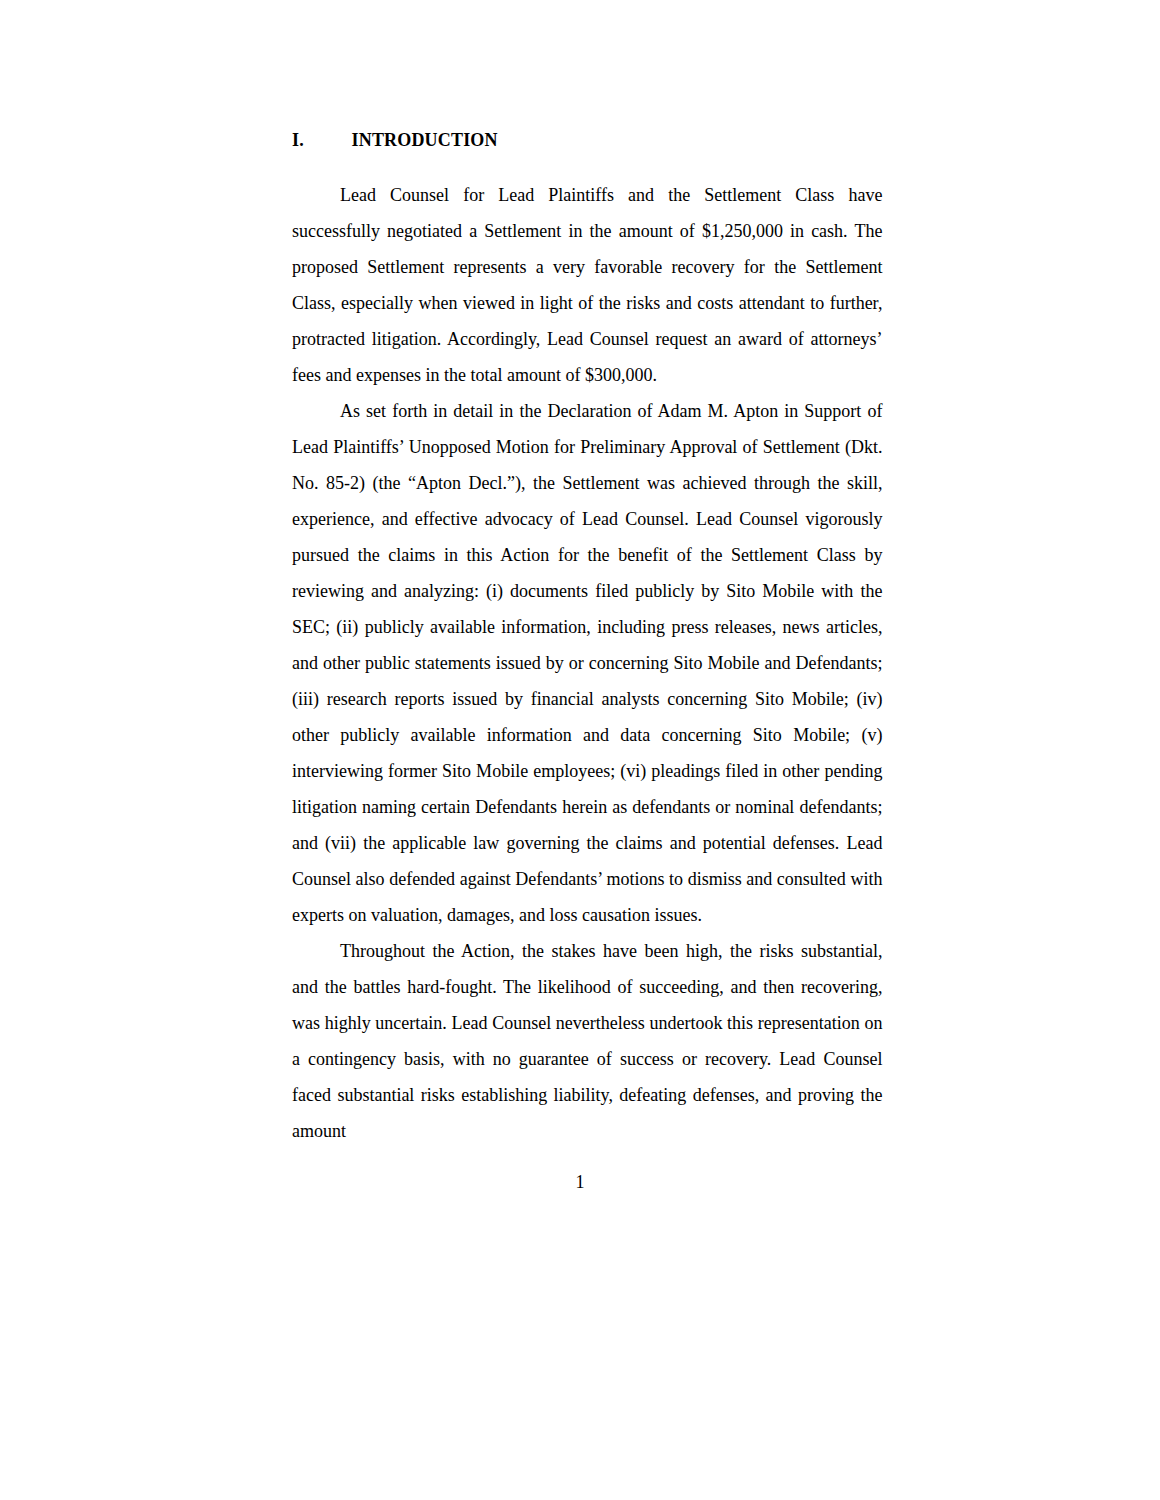I. INTRODUCTION
Lead Counsel for Lead Plaintiffs and the Settlement Class have successfully negotiated a Settlement in the amount of $1,250,000 in cash. The proposed Settlement represents a very favorable recovery for the Settlement Class, especially when viewed in light of the risks and costs attendant to further, protracted litigation. Accordingly, Lead Counsel request an award of attorneys’ fees and expenses in the total amount of $300,000.
As set forth in detail in the Declaration of Adam M. Apton in Support of Lead Plaintiffs’ Unopposed Motion for Preliminary Approval of Settlement (Dkt. No. 85-2) (the “Apton Decl.”), the Settlement was achieved through the skill, experience, and effective advocacy of Lead Counsel. Lead Counsel vigorously pursued the claims in this Action for the benefit of the Settlement Class by reviewing and analyzing: (i) documents filed publicly by Sito Mobile with the SEC; (ii) publicly available information, including press releases, news articles, and other public statements issued by or concerning Sito Mobile and Defendants; (iii) research reports issued by financial analysts concerning Sito Mobile; (iv) other publicly available information and data concerning Sito Mobile; (v) interviewing former Sito Mobile employees; (vi) pleadings filed in other pending litigation naming certain Defendants herein as defendants or nominal defendants; and (vii) the applicable law governing the claims and potential defenses. Lead Counsel also defended against Defendants’ motions to dismiss and consulted with experts on valuation, damages, and loss causation issues.
Throughout the Action, the stakes have been high, the risks substantial, and the battles hard-fought. The likelihood of succeeding, and then recovering, was highly uncertain. Lead Counsel nevertheless undertook this representation on a contingency basis, with no guarantee of success or recovery. Lead Counsel faced substantial risks establishing liability, defeating defenses, and proving the amount
1